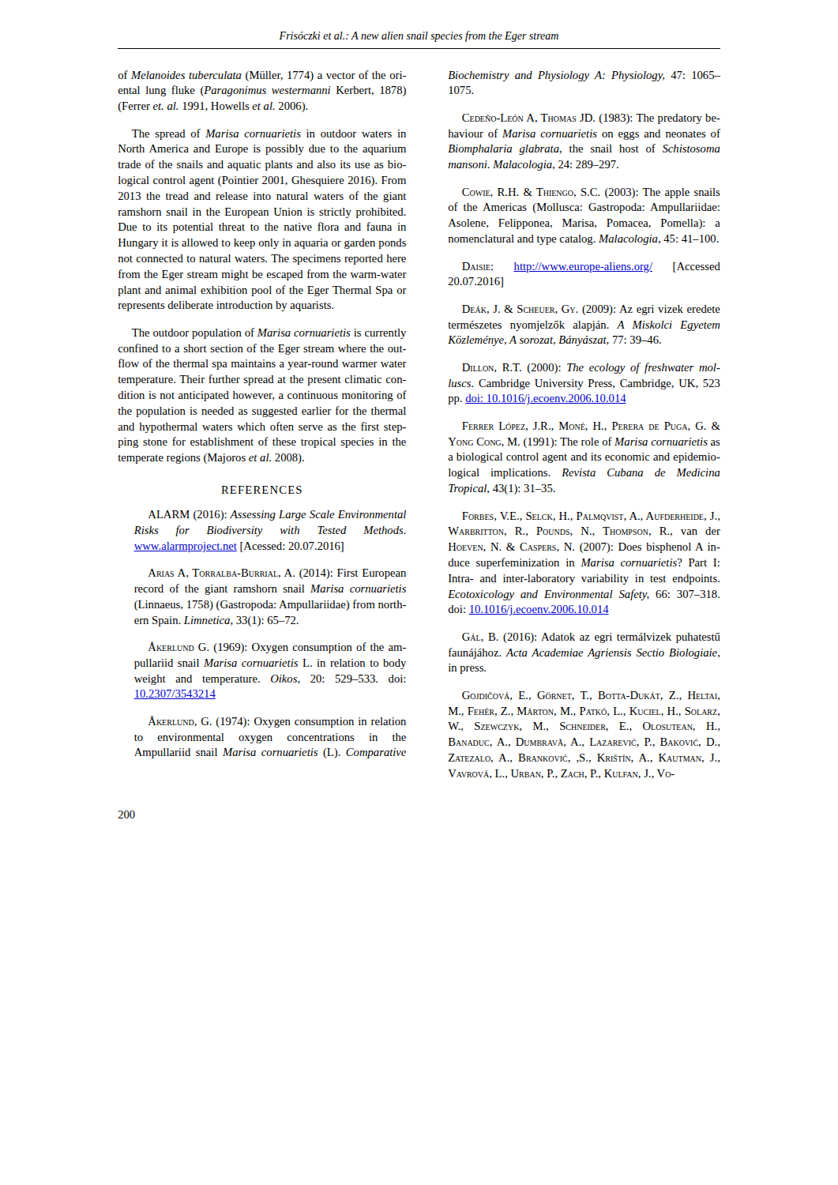Frisóczki et al.: A new alien snail species from the Eger stream
of Melanoides tuberculata (Müller, 1774) a vector of the oriental lung fluke (Paragonimus westermanni Kerbert, 1878) (Ferrer et. al. 1991, Howells et al. 2006).
The spread of Marisa cornuarietis in outdoor waters in North America and Europe is possibly due to the aquarium trade of the snails and aquatic plants and also its use as biological control agent (Pointier 2001, Ghesquiere 2016). From 2013 the tread and release into natural waters of the giant ramshorn snail in the European Union is strictly prohibited. Due to its potential threat to the native flora and fauna in Hungary it is allowed to keep only in aquaria or garden ponds not connected to natural waters. The specimens reported here from the Eger stream might be escaped from the warm-water plant and animal exhibition pool of the Eger Thermal Spa or represents deliberate introduction by aquarists.
The outdoor population of Marisa cornuarietis is currently confined to a short section of the Eger stream where the outflow of the thermal spa maintains a year-round warmer water temperature. Their further spread at the present climatic condition is not anticipated however, a continuous monitoring of the population is needed as suggested earlier for the thermal and hypothermal waters which often serve as the first stepping stone for establishment of these tropical species in the temperate regions (Majoros et al. 2008).
REFERENCES
ALARM (2016): Assessing Large Scale Environmental Risks for Biodiversity with Tested Methods. www.alarmproject.net [Acessed: 20.07.2016]
Arias A, Torralba-Burrial, A. (2014): First European record of the giant ramshorn snail Marisa cornuarietis (Linnaeus, 1758) (Gastropoda: Ampullariidae) from northern Spain. Limnetica, 33(1): 65–72.
Åkerlund G. (1969): Oxygen consumption of the ampullariid snail Marisa cornuarietis L. in relation to body weight and temperature. Oikos, 20: 529–533. doi: 10.2307/3543214
Åkerlund, G. (1974): Oxygen consumption in relation to environmental oxygen concentrations in the Ampullariid snail Marisa cornuarietis (L). Comparative Biochemistry and Physiology A: Physiology, 47: 1065–1075.
Cedeño-León A, Thomas JD. (1983): The predatory behaviour of Marisa cornuarietis on eggs and neonates of Biomphalaria glabrata, the snail host of Schistosoma mansoni. Malacologia, 24: 289–297.
Cowie, R.H. & Thiengo, S.C. (2003): The apple snails of the Americas (Mollusca: Gastropoda: Ampullariidae: Asolene, Felipponea, Marisa, Pomacea, Pomella): a nomenclatural and type catalog. Malacologia, 45: 41–100.
Daisie: http://www.europe-aliens.org/ [Accessed 20.07.2016]
Deák, J. & Scheuer, Gy. (2009): Az egri vizek eredete természetes nyomjelzők alapján. A Miskolci Egyetem Közleménye, A sorozat, Bányászat, 77: 39–46.
Dillon, R.T. (2000): The ecology of freshwater molluscs. Cambridge University Press, Cambridge, UK, 523 pp. doi: 10.1016/j.ecoenv.2006.10.014
Ferrer López, J.R., Moné, H., Perera de Puga, G. & Yong Cong, M. (1991): The role of Marisa cornuarietis as a biological control agent and its economic and epidemiological implications. Revista Cubana de Medicina Tropical, 43(1): 31–35.
Forbes, V.E., Selck, H., Palmqvist, A., Aufderheide, J., Warbritton, R., Pounds, N., Thompson, R., van der Hoeven, N. & Caspers, N. (2007): Does bisphenol A induce superfeminization in Marisa cornuarietis? Part I: Intra- and inter-laboratory variability in test endpoints. Ecotoxicology and Environmental Safety, 66: 307–318. doi: 10.1016/j.ecoenv.2006.10.014
Gál, B. (2016): Adatok az egri termálvizek puhatestű faunájához. Acta Academiae Agriensis Sectio Biologiaie, in press.
Gojdičová, E., Görnet, T., Botta-Dukát, Z., Heltai, M., Fehér, Z., Márton, M., Patkó, L., Kuciel, H., Solarz, W., Szewczyk, M., Schneider, E., Olosutean, H., Banaduc, A., Dumbravă, A., Lazarević, P., Baković, D., Zatezalo, A., Branković, ,S., Krištín, A., Kautman, J., Vavrová, L., Urban, P., Zach, P., Kulfan, J., Vo-
200